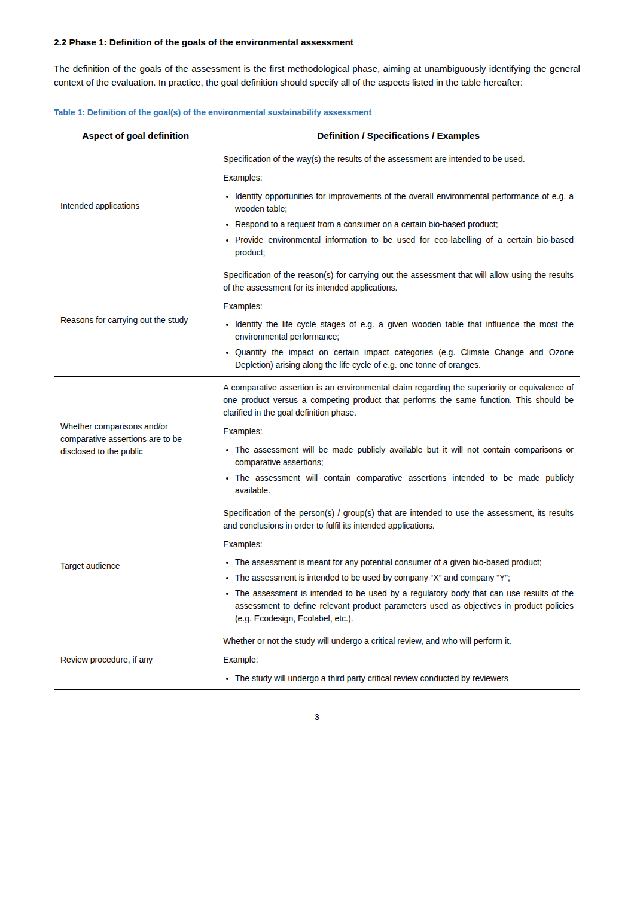2.2 Phase 1: Definition of the goals of the environmental assessment
The definition of the goals of the assessment is the first methodological phase, aiming at unambiguously identifying the general context of the evaluation. In practice, the goal definition should specify all of the aspects listed in the table hereafter:
Table 1: Definition of the goal(s) of the environmental sustainability assessment
| Aspect of goal definition | Definition / Specifications / Examples |
| --- | --- |
| Intended applications | Specification of the way(s) the results of the assessment are intended to be used. Examples: Identify opportunities for improvements of the overall environmental performance of e.g. a wooden table; Respond to a request from a consumer on a certain bio-based product; Provide environmental information to be used for eco-labelling of a certain bio-based product; |
| Reasons for carrying out the study | Specification of the reason(s) for carrying out the assessment that will allow using the results of the assessment for its intended applications. Examples: Identify the life cycle stages of e.g. a given wooden table that influence the most the environmental performance; Quantify the impact on certain impact categories (e.g. Climate Change and Ozone Depletion) arising along the life cycle of e.g. one tonne of oranges. |
| Whether comparisons and/or comparative assertions are to be disclosed to the public | A comparative assertion is an environmental claim regarding the superiority or equivalence of one product versus a competing product that performs the same function. This should be clarified in the goal definition phase. Examples: The assessment will be made publicly available but it will not contain comparisons or comparative assertions; The assessment will contain comparative assertions intended to be made publicly available. |
| Target audience | Specification of the person(s) / group(s) that are intended to use the assessment, its results and conclusions in order to fulfil its intended applications. Examples: The assessment is meant for any potential consumer of a given bio-based product; The assessment is intended to be used by company “X” and company “Y”; The assessment is intended to be used by a regulatory body that can use results of the assessment to define relevant product parameters used as objectives in product policies (e.g. Ecodesign, Ecolabel, etc.). |
| Review procedure, if any | Whether or not the study will undergo a critical review, and who will perform it. Example: The study will undergo a third party critical review conducted by reviewers |
3